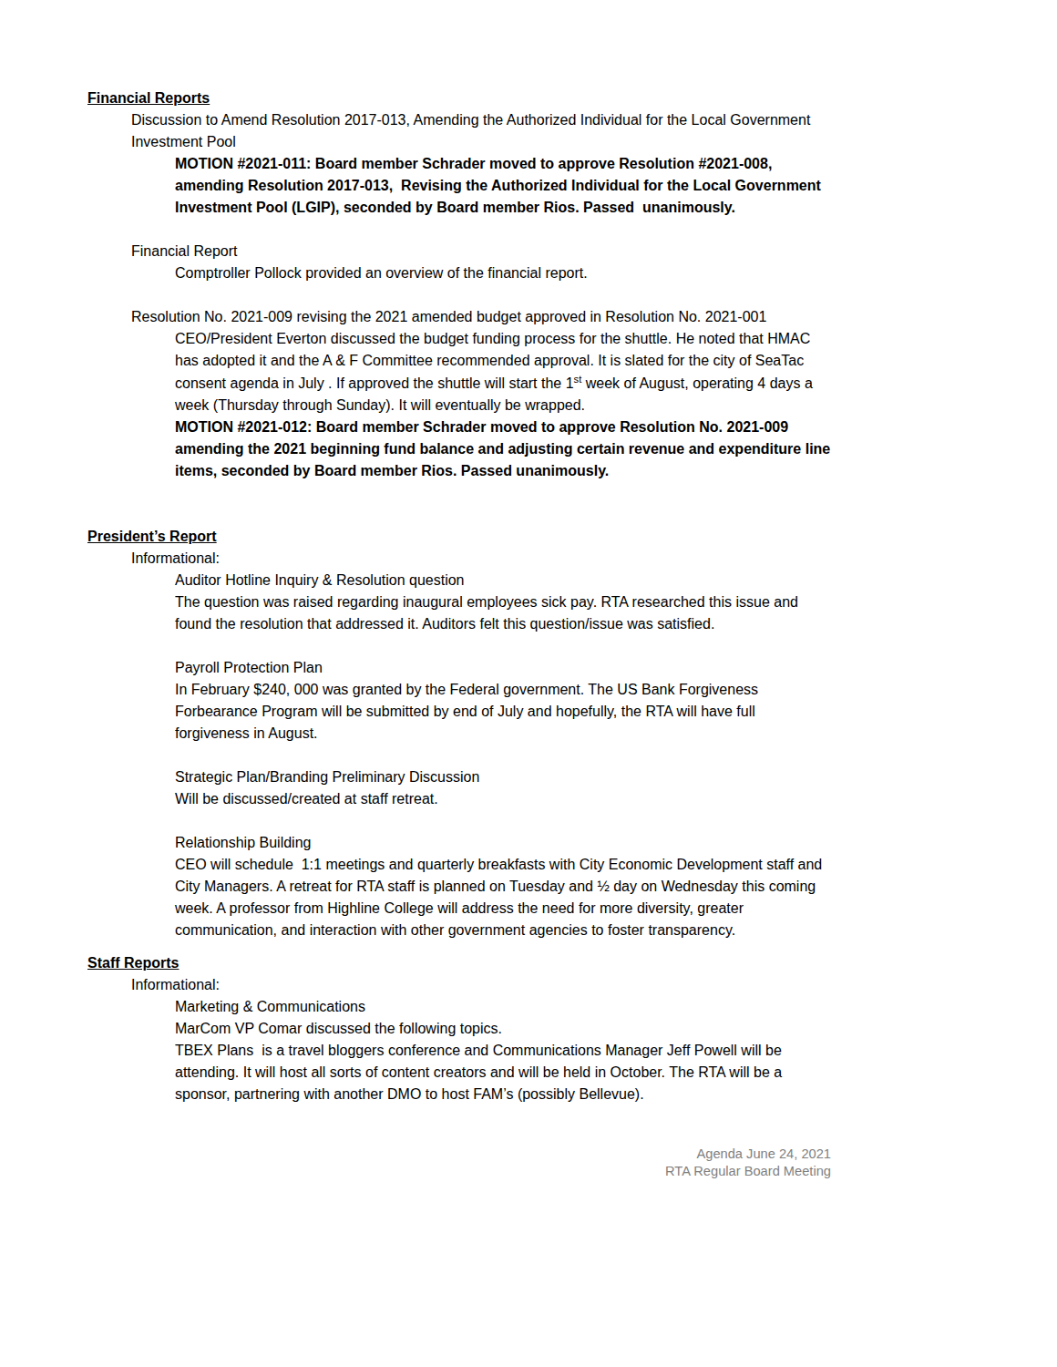Financial Reports
Discussion to Amend Resolution 2017-013, Amending the Authorized Individual for the Local Government Investment Pool
MOTION #2021-011: Board member Schrader moved to approve Resolution #2021-008, amending Resolution 2017-013, Revising the Authorized Individual for the Local Government Investment Pool (LGIP), seconded by Board member Rios. Passed unanimously.
Financial Report
Comptroller Pollock provided an overview of the financial report.
Resolution No. 2021-009 revising the 2021 amended budget approved in Resolution No. 2021-001
CEO/President Everton discussed the budget funding process for the shuttle. He noted that HMAC has adopted it and the A & F Committee recommended approval. It is slated for the city of SeaTac consent agenda in July . If approved the shuttle will start the 1st week of August, operating 4 days a week (Thursday through Sunday). It will eventually be wrapped.
MOTION #2021-012: Board member Schrader moved to approve Resolution No. 2021-009 amending the 2021 beginning fund balance and adjusting certain revenue and expenditure line items, seconded by Board member Rios. Passed unanimously.
President’s Report
Informational:
Auditor Hotline Inquiry & Resolution question
The question was raised regarding inaugural employees sick pay. RTA researched this issue and found the resolution that addressed it. Auditors felt this question/issue was satisfied.
Payroll Protection Plan
In February $240, 000 was granted by the Federal government. The US Bank Forgiveness Forbearance Program will be submitted by end of July and hopefully, the RTA will have full forgiveness in August.
Strategic Plan/Branding Preliminary Discussion
Will be discussed/created at staff retreat.
Relationship Building
CEO will schedule 1:1 meetings and quarterly breakfasts with City Economic Development staff and City Managers. A retreat for RTA staff is planned on Tuesday and ½ day on Wednesday this coming week. A professor from Highline College will address the need for more diversity, greater communication, and interaction with other government agencies to foster transparency.
Staff Reports
Informational:
Marketing & Communications
MarCom VP Comar discussed the following topics.
TBEX Plans is a travel bloggers conference and Communications Manager Jeff Powell will be attending. It will host all sorts of content creators and will be held in October. The RTA will be a sponsor, partnering with another DMO to host FAM’s (possibly Bellevue).
Agenda June 24, 2021
RTA Regular Board Meeting